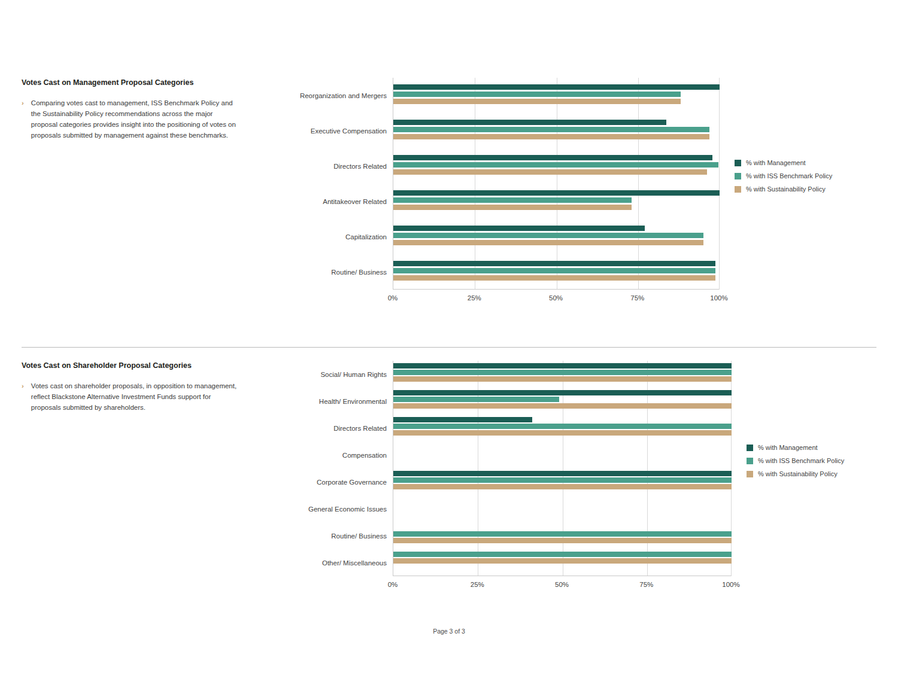Votes Cast on Management Proposal Categories
›
Comparing votes cast to management, ISS Benchmark Policy and the Sustainability Policy recommendations across the major proposal categories provides insight into the positioning of votes on proposals submitted by management against these benchmarks.
Reorganization and Mergers
Executive Compensation
Directors Related
Antitakeover Related
Capitalization
Routine/ Business
% with Management
% with ISS Benchmark Policy
% with Sustainability Policy
0% 25% 50% 75% 100%
Votes Cast on Shareholder Proposal Categories
›
Votes cast on shareholder proposals, in opposition to management, reflect Blackstone Alternative Investment Funds support for proposals submitted by shareholders.
Social/ Human Rights
Health/ Environmental
Directors Related
Compensation
Corporate Governance
General Economic Issues
Routine/ Business
Other/ Miscellaneous
% with Management
% with ISS Benchmark Policy
% with Sustainability Policy
0% 25% 50% 75% 100%
Page 3 of 3